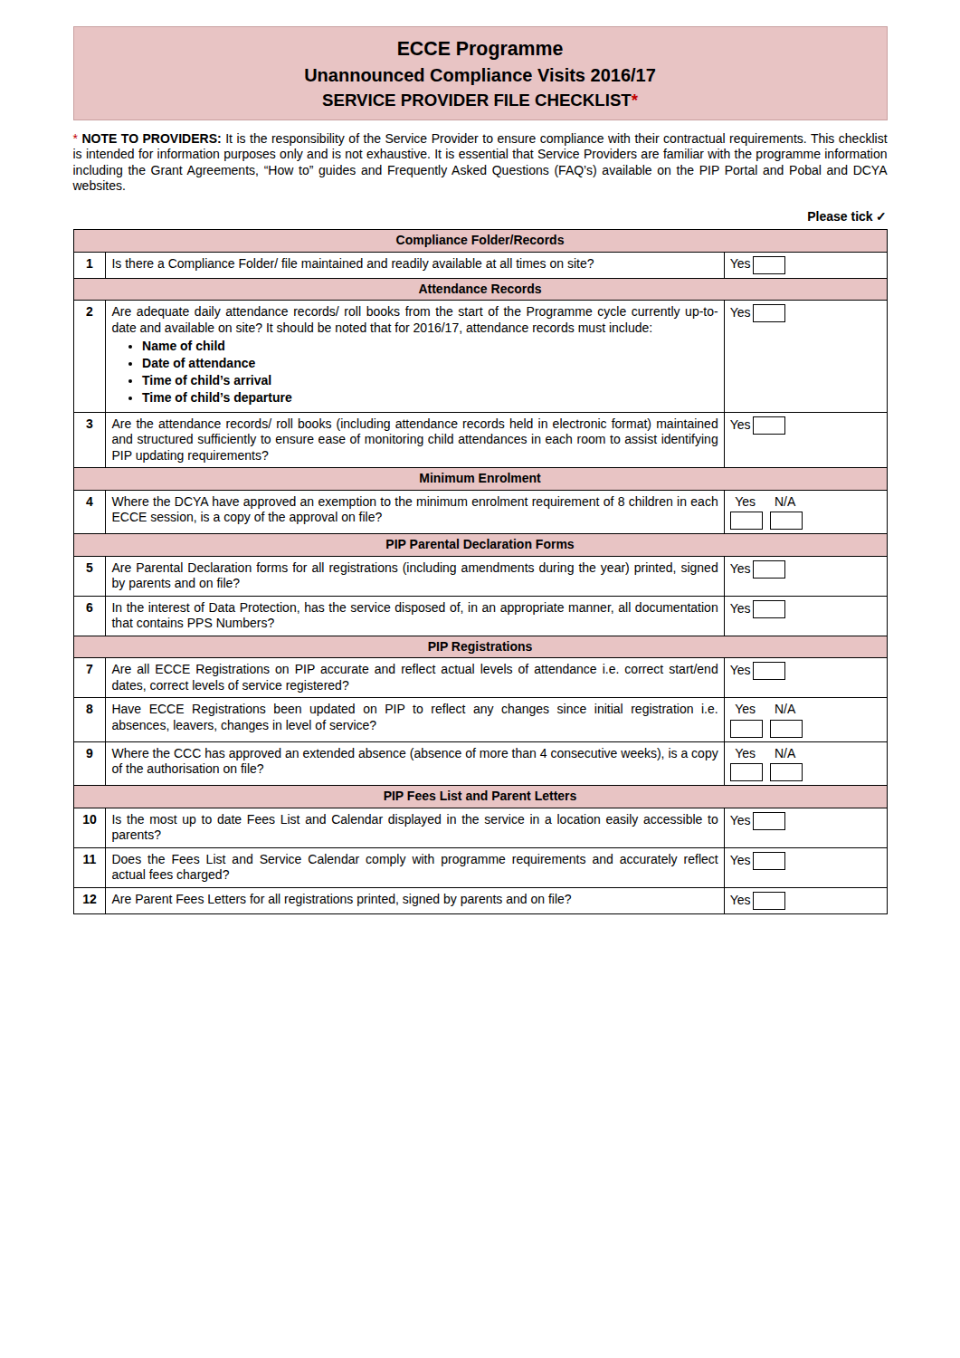ECCE Programme
Unannounced Compliance Visits 2016/17
SERVICE PROVIDER FILE CHECKLIST*
* NOTE TO PROVIDERS: It is the responsibility of the Service Provider to ensure compliance with their contractual requirements. This checklist is intended for information purposes only and is not exhaustive. It is essential that Service Providers are familiar with the programme information including the Grant Agreements, “How to” guides and Frequently Asked Questions (FAQ’s) available on the PIP Portal and Pobal and DCYA websites.
Please tick ✓
| Compliance Folder/Records |
| 1 | Is there a Compliance Folder/ file maintained and readily available at all times on site? | Yes |
| Attendance Records |
| 2 | Are adequate daily attendance records/ roll books from the start of the Programme cycle currently up-to-date and available on site? It should be noted that for 2016/17, attendance records must include: Name of child Date of attendance Time of child’s arrival Time of child’s departure | Yes |
| 3 | Are the attendance records/ roll books (including attendance records held in electronic format) maintained and structured sufficiently to ensure ease of monitoring child attendances in each room to assist identifying PIP updating requirements? | Yes |
| Minimum Enrolment |
| 4 | Where the DCYA have approved an exemption to the minimum enrolment requirement of 8 children in each ECCE session, is a copy of the approval on file? | Yes N/A |
| PIP Parental Declaration Forms |
| 5 | Are Parental Declaration forms for all registrations (including amendments during the year) printed, signed by parents and on file? | Yes |
| 6 | In the interest of Data Protection, has the service disposed of, in an appropriate manner, all documentation that contains PPS Numbers? | Yes |
| PIP Registrations |
| 7 | Are all ECCE Registrations on PIP accurate and reflect actual levels of attendance i.e. correct start/end dates, correct levels of service registered? | Yes |
| 8 | Have ECCE Registrations been updated on PIP to reflect any changes since initial registration i.e. absences, leavers, changes in level of service? | Yes N/A |
| 9 | Where the CCC has approved an extended absence (absence of more than 4 consecutive weeks), is a copy of the authorisation on file? | Yes N/A |
| PIP Fees List and Parent Letters |
| 10 | Is the most up to date Fees List and Calendar displayed in the service in a location easily accessible to parents? | Yes |
| 11 | Does the Fees List and Service Calendar comply with programme requirements and accurately reflect actual fees charged? | Yes |
| 12 | Are Parent Fees Letters for all registrations printed, signed by parents and on file? | Yes |